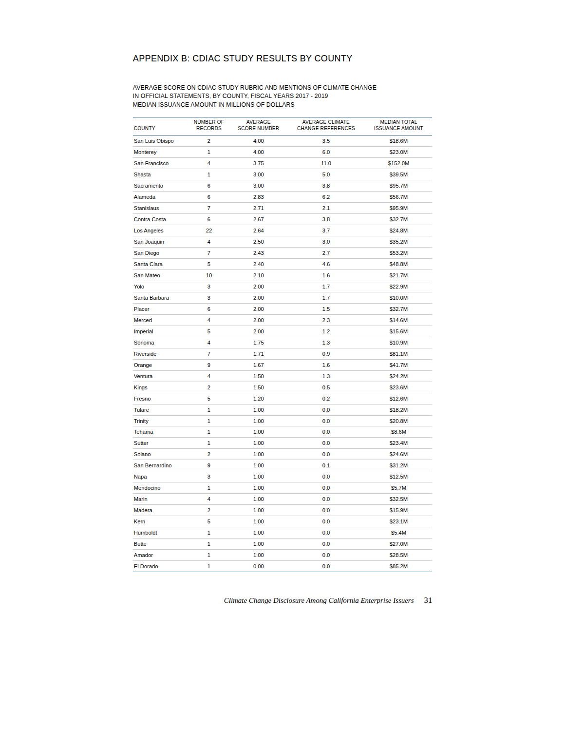APPENDIX B: CDIAC STUDY RESULTS BY COUNTY
AVERAGE SCORE ON CDIAC STUDY RUBRIC AND MENTIONS OF CLIMATE CHANGE
IN OFFICIAL STATEMENTS, BY COUNTY, FISCAL YEARS 2017 - 2019
MEDIAN ISSUANCE AMOUNT IN MILLIONS OF DOLLARS
| COUNTY | NUMBER OF RECORDS | AVERAGE SCORE NUMBER | AVERAGE CLIMATE CHANGE REFERENCES | MEDIAN TOTAL ISSUANCE AMOUNT |
| --- | --- | --- | --- | --- |
| San Luis Obispo | 2 | 4.00 | 3.5 | $18.6M |
| Monterey | 1 | 4.00 | 6.0 | $23.0M |
| San Francisco | 4 | 3.75 | 11.0 | $152.0M |
| Shasta | 1 | 3.00 | 5.0 | $39.5M |
| Sacramento | 6 | 3.00 | 3.8 | $95.7M |
| Alameda | 6 | 2.83 | 6.2 | $56.7M |
| Stanislaus | 7 | 2.71 | 2.1 | $95.9M |
| Contra Costa | 6 | 2.67 | 3.8 | $32.7M |
| Los Angeles | 22 | 2.64 | 3.7 | $24.8M |
| San Joaquin | 4 | 2.50 | 3.0 | $35.2M |
| San Diego | 7 | 2.43 | 2.7 | $53.2M |
| Santa Clara | 5 | 2.40 | 4.6 | $48.8M |
| San Mateo | 10 | 2.10 | 1.6 | $21.7M |
| Yolo | 3 | 2.00 | 1.7 | $22.9M |
| Santa Barbara | 3 | 2.00 | 1.7 | $10.0M |
| Placer | 6 | 2.00 | 1.5 | $32.7M |
| Merced | 4 | 2.00 | 2.3 | $14.6M |
| Imperial | 5 | 2.00 | 1.2 | $15.6M |
| Sonoma | 4 | 1.75 | 1.3 | $10.9M |
| Riverside | 7 | 1.71 | 0.9 | $81.1M |
| Orange | 9 | 1.67 | 1.6 | $41.7M |
| Ventura | 4 | 1.50 | 1.3 | $24.2M |
| Kings | 2 | 1.50 | 0.5 | $23.6M |
| Fresno | 5 | 1.20 | 0.2 | $12.6M |
| Tulare | 1 | 1.00 | 0.0 | $18.2M |
| Trinity | 1 | 1.00 | 0.0 | $20.8M |
| Tehama | 1 | 1.00 | 0.0 | $8.6M |
| Sutter | 1 | 1.00 | 0.0 | $23.4M |
| Solano | 2 | 1.00 | 0.0 | $24.6M |
| San Bernardino | 9 | 1.00 | 0.1 | $31.2M |
| Napa | 3 | 1.00 | 0.0 | $12.5M |
| Mendocino | 1 | 1.00 | 0.0 | $5.7M |
| Marin | 4 | 1.00 | 0.0 | $32.5M |
| Madera | 2 | 1.00 | 0.0 | $15.9M |
| Kern | 5 | 1.00 | 0.0 | $23.1M |
| Humboldt | 1 | 1.00 | 0.0 | $5.4M |
| Butte | 1 | 1.00 | 0.0 | $27.0M |
| Amador | 1 | 1.00 | 0.0 | $28.5M |
| El Dorado | 1 | 0.00 | 0.0 | $85.2M |
Climate Change Disclosure Among California Enterprise Issuers 31